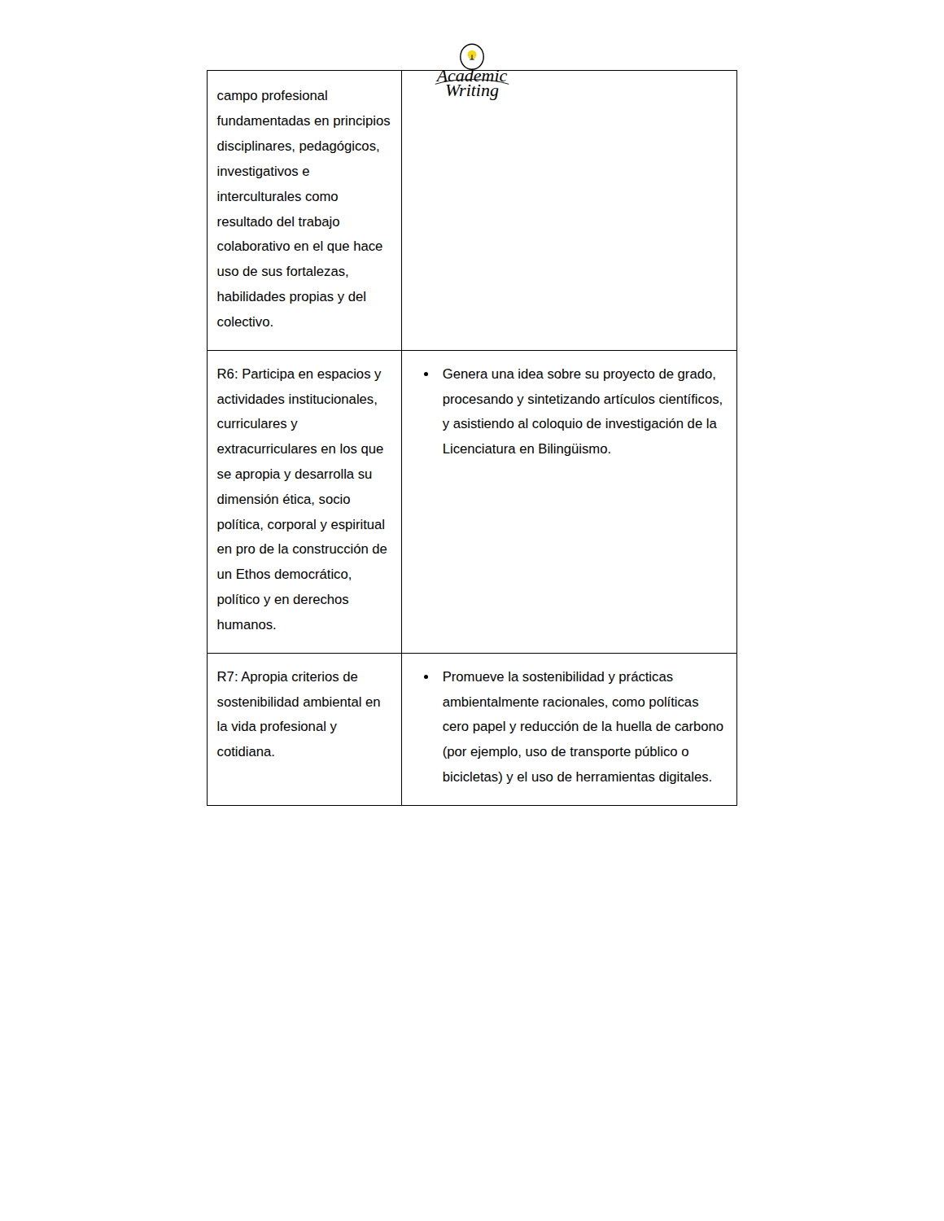Academic Writing
| campo profesional fundamentadas en principios disciplinares, pedagógicos, investigativos e interculturales como resultado del trabajo colaborativo en el que hace uso de sus fortalezas, habilidades propias y del colectivo. | |
| R6: Participa en espacios y actividades institucionales, curriculares y extracurriculares en los que se apropia y desarrolla su dimensión ética, socio política, corporal y espiritual en pro de la construcción de un Ethos democrático, político y en derechos humanos. | Genera una idea sobre su proyecto de grado, procesando y sintetizando artículos científicos, y asistiendo al coloquio de investigación de la Licenciatura en Bilingüismo. |
| R7: Apropia criterios de sostenibilidad ambiental en la vida profesional y cotidiana. | Promueve la sostenibilidad y prácticas ambientalmente racionales, como políticas cero papel y reducción de la huella de carbono (por ejemplo, uso de transporte público o bicicletas) y el uso de herramientas digitales. |